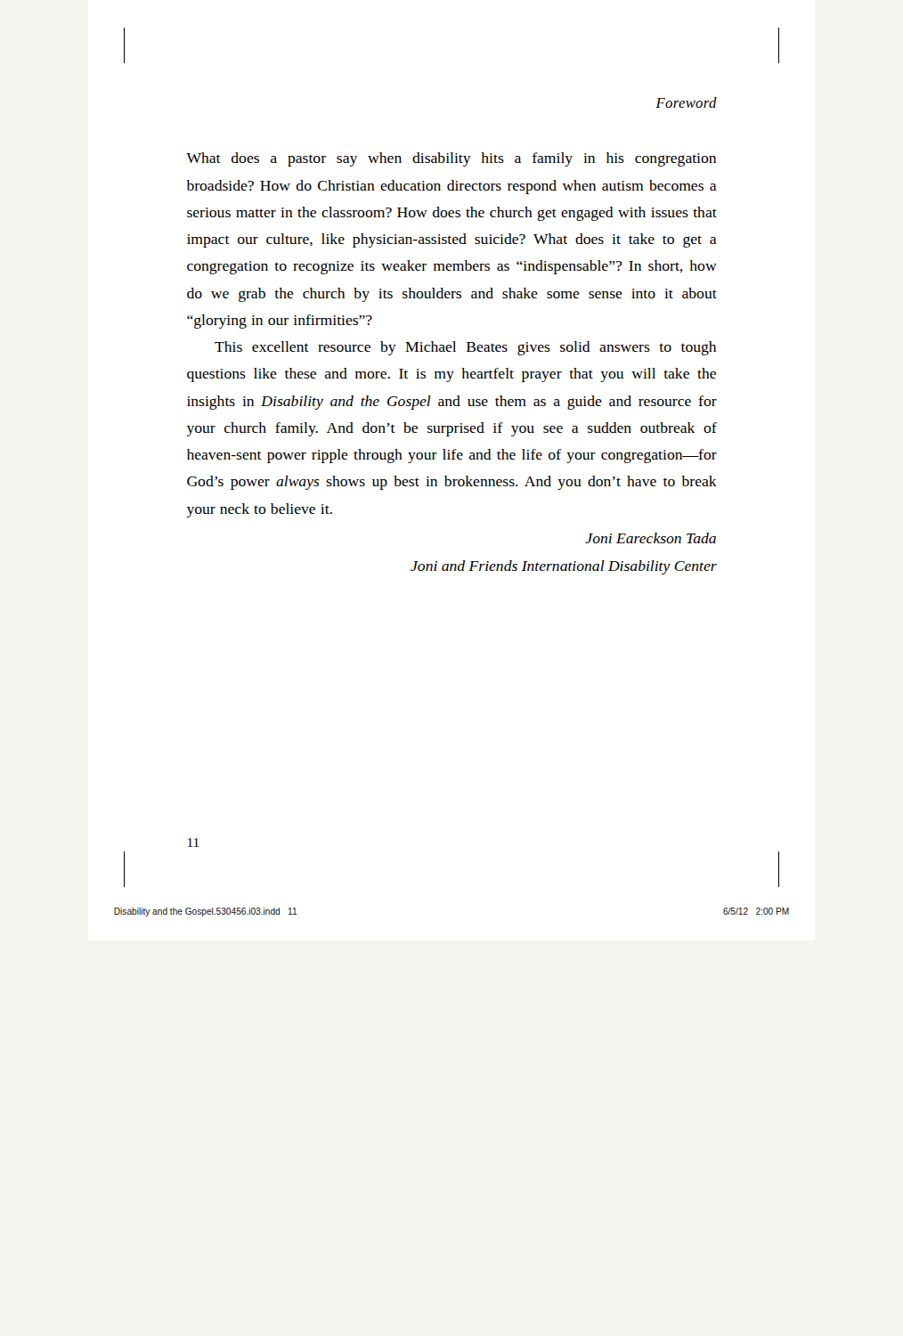Foreword
What does a pastor say when disability hits a family in his congregation broadside? How do Christian education directors respond when autism becomes a serious matter in the classroom? How does the church get engaged with issues that impact our culture, like physician-assisted suicide? What does it take to get a congregation to recognize its weaker members as “indispensable”? In short, how do we grab the church by its shoulders and shake some sense into it about “glorying in our infirmities”?
This excellent resource by Michael Beates gives solid answers to tough questions like these and more. It is my heartfelt prayer that you will take the insights in Disability and the Gospel and use them as a guide and resource for your church family. And don’t be surprised if you see a sudden outbreak of heaven-sent power ripple through your life and the life of your congregation—for God’s power always shows up best in brokenness. And you don’t have to break your neck to believe it.
Joni Eareckson Tada
Joni and Friends International Disability Center
11
Disability and the Gospel.530456.i03.indd 11 6/5/12 2:00 PM